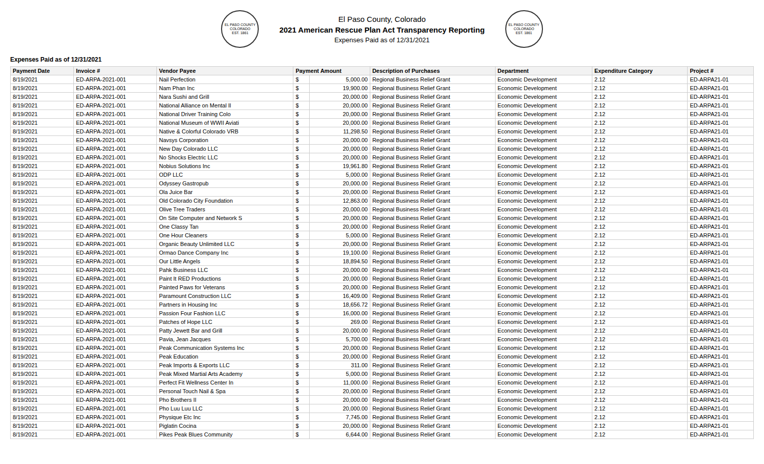EL PASO COUNTY
COLORADO
EST. 1861
El Paso County, Colorado
2021 American Rescue Plan Act Transparency Reporting
Expenses Paid as of 12/31/2021
EL PASO COUNTY
COLORADO
EST. 1861
Expenses Paid as of 12/31/2021
| Payment Date | Invoice # | Vendor Payee | Payment Amount | Description of Purchases | Department | Expenditure Category | Project # |
| --- | --- | --- | --- | --- | --- | --- | --- |
| 8/19/2021 | ED-ARPA-2021-001 | Nail Perfection | $ | 5,000.00 | Regional Business Relief Grant | Economic Development | 2.12 | ED-ARPA21-01 |
| 8/19/2021 | ED-ARPA-2021-001 | Nam Phan Inc | $ | 19,900.00 | Regional Business Relief Grant | Economic Development | 2.12 | ED-ARPA21-01 |
| 8/19/2021 | ED-ARPA-2021-001 | Nara Sushi and Grill | $ | 20,000.00 | Regional Business Relief Grant | Economic Development | 2.12 | ED-ARPA21-01 |
| 8/19/2021 | ED-ARPA-2021-001 | National Alliance on Mental Il | $ | 20,000.00 | Regional Business Relief Grant | Economic Development | 2.12 | ED-ARPA21-01 |
| 8/19/2021 | ED-ARPA-2021-001 | National Driver Training Colo | $ | 20,000.00 | Regional Business Relief Grant | Economic Development | 2.12 | ED-ARPA21-01 |
| 8/19/2021 | ED-ARPA-2021-001 | National Museum of WWII Aviati | $ | 20,000.00 | Regional Business Relief Grant | Economic Development | 2.12 | ED-ARPA21-01 |
| 8/19/2021 | ED-ARPA-2021-001 | Native & Colorful Colorado VRB | $ | 11,298.50 | Regional Business Relief Grant | Economic Development | 2.12 | ED-ARPA21-01 |
| 8/19/2021 | ED-ARPA-2021-001 | Navsys Corporation | $ | 20,000.00 | Regional Business Relief Grant | Economic Development | 2.12 | ED-ARPA21-01 |
| 8/19/2021 | ED-ARPA-2021-001 | New Day Colorado LLC | $ | 20,000.00 | Regional Business Relief Grant | Economic Development | 2.12 | ED-ARPA21-01 |
| 8/19/2021 | ED-ARPA-2021-001 | No Shocks Electric LLC | $ | 20,000.00 | Regional Business Relief Grant | Economic Development | 2.12 | ED-ARPA21-01 |
| 8/19/2021 | ED-ARPA-2021-001 | Nobius Solutions Inc | $ | 19,961.80 | Regional Business Relief Grant | Economic Development | 2.12 | ED-ARPA21-01 |
| 8/19/2021 | ED-ARPA-2021-001 | ODP LLC | $ | 5,000.00 | Regional Business Relief Grant | Economic Development | 2.12 | ED-ARPA21-01 |
| 8/19/2021 | ED-ARPA-2021-001 | Odyssey Gastropub | $ | 20,000.00 | Regional Business Relief Grant | Economic Development | 2.12 | ED-ARPA21-01 |
| 8/19/2021 | ED-ARPA-2021-001 | Ola Juice Bar | $ | 20,000.00 | Regional Business Relief Grant | Economic Development | 2.12 | ED-ARPA21-01 |
| 8/19/2021 | ED-ARPA-2021-001 | Old Colorado City Foundation | $ | 12,863.00 | Regional Business Relief Grant | Economic Development | 2.12 | ED-ARPA21-01 |
| 8/19/2021 | ED-ARPA-2021-001 | Olive Tree Traders | $ | 20,000.00 | Regional Business Relief Grant | Economic Development | 2.12 | ED-ARPA21-01 |
| 8/19/2021 | ED-ARPA-2021-001 | On Site Computer and Network S | $ | 20,000.00 | Regional Business Relief Grant | Economic Development | 2.12 | ED-ARPA21-01 |
| 8/19/2021 | ED-ARPA-2021-001 | One Classy Tan | $ | 20,000.00 | Regional Business Relief Grant | Economic Development | 2.12 | ED-ARPA21-01 |
| 8/19/2021 | ED-ARPA-2021-001 | One Hour Cleaners | $ | 5,000.00 | Regional Business Relief Grant | Economic Development | 2.12 | ED-ARPA21-01 |
| 8/19/2021 | ED-ARPA-2021-001 | Organic Beauty Unlimited LLC | $ | 20,000.00 | Regional Business Relief Grant | Economic Development | 2.12 | ED-ARPA21-01 |
| 8/19/2021 | ED-ARPA-2021-001 | Ormao Dance Company Inc | $ | 19,100.00 | Regional Business Relief Grant | Economic Development | 2.12 | ED-ARPA21-01 |
| 8/19/2021 | ED-ARPA-2021-001 | Our Little Angels | $ | 18,894.50 | Regional Business Relief Grant | Economic Development | 2.12 | ED-ARPA21-01 |
| 8/19/2021 | ED-ARPA-2021-001 | Pahk Business LLC | $ | 20,000.00 | Regional Business Relief Grant | Economic Development | 2.12 | ED-ARPA21-01 |
| 8/19/2021 | ED-ARPA-2021-001 | Paint It RED Productions | $ | 20,000.00 | Regional Business Relief Grant | Economic Development | 2.12 | ED-ARPA21-01 |
| 8/19/2021 | ED-ARPA-2021-001 | Painted Paws for Veterans | $ | 20,000.00 | Regional Business Relief Grant | Economic Development | 2.12 | ED-ARPA21-01 |
| 8/19/2021 | ED-ARPA-2021-001 | Paramount Construction LLC | $ | 16,409.00 | Regional Business Relief Grant | Economic Development | 2.12 | ED-ARPA21-01 |
| 8/19/2021 | ED-ARPA-2021-001 | Partners in Housing Inc | $ | 18,656.72 | Regional Business Relief Grant | Economic Development | 2.12 | ED-ARPA21-01 |
| 8/19/2021 | ED-ARPA-2021-001 | Passion Four Fashion LLC | $ | 16,000.00 | Regional Business Relief Grant | Economic Development | 2.12 | ED-ARPA21-01 |
| 8/19/2021 | ED-ARPA-2021-001 | Patches of Hope LLC | $ | 269.00 | Regional Business Relief Grant | Economic Development | 2.12 | ED-ARPA21-01 |
| 8/19/2021 | ED-ARPA-2021-001 | Patty Jewett Bar and Grill | $ | 20,000.00 | Regional Business Relief Grant | Economic Development | 2.12 | ED-ARPA21-01 |
| 8/19/2021 | ED-ARPA-2021-001 | Pavia, Jean Jacques | $ | 5,700.00 | Regional Business Relief Grant | Economic Development | 2.12 | ED-ARPA21-01 |
| 8/19/2021 | ED-ARPA-2021-001 | Peak Communication Systems Inc | $ | 20,000.00 | Regional Business Relief Grant | Economic Development | 2.12 | ED-ARPA21-01 |
| 8/19/2021 | ED-ARPA-2021-001 | Peak Education | $ | 20,000.00 | Regional Business Relief Grant | Economic Development | 2.12 | ED-ARPA21-01 |
| 8/19/2021 | ED-ARPA-2021-001 | Peak Imports & Exports LLC | $ | 311.00 | Regional Business Relief Grant | Economic Development | 2.12 | ED-ARPA21-01 |
| 8/19/2021 | ED-ARPA-2021-001 | Peak Mixed Martial Arts Academy | $ | 5,000.00 | Regional Business Relief Grant | Economic Development | 2.12 | ED-ARPA21-01 |
| 8/19/2021 | ED-ARPA-2021-001 | Perfect Fit Wellness Center In | $ | 11,000.00 | Regional Business Relief Grant | Economic Development | 2.12 | ED-ARPA21-01 |
| 8/19/2021 | ED-ARPA-2021-001 | Personal Touch Nail & Spa | $ | 20,000.00 | Regional Business Relief Grant | Economic Development | 2.12 | ED-ARPA21-01 |
| 8/19/2021 | ED-ARPA-2021-001 | Pho Brothers II | $ | 20,000.00 | Regional Business Relief Grant | Economic Development | 2.12 | ED-ARPA21-01 |
| 8/19/2021 | ED-ARPA-2021-001 | Pho Luu Luu LLC | $ | 20,000.00 | Regional Business Relief Grant | Economic Development | 2.12 | ED-ARPA21-01 |
| 8/19/2021 | ED-ARPA-2021-001 | Physique Etc Inc | $ | 7,745.00 | Regional Business Relief Grant | Economic Development | 2.12 | ED-ARPA21-01 |
| 8/19/2021 | ED-ARPA-2021-001 | Piglatin Cocina | $ | 20,000.00 | Regional Business Relief Grant | Economic Development | 2.12 | ED-ARPA21-01 |
| 8/19/2021 | ED-ARPA-2021-001 | Pikes Peak Blues Community | $ | 6,644.00 | Regional Business Relief Grant | Economic Development | 2.12 | ED-ARPA21-01 |